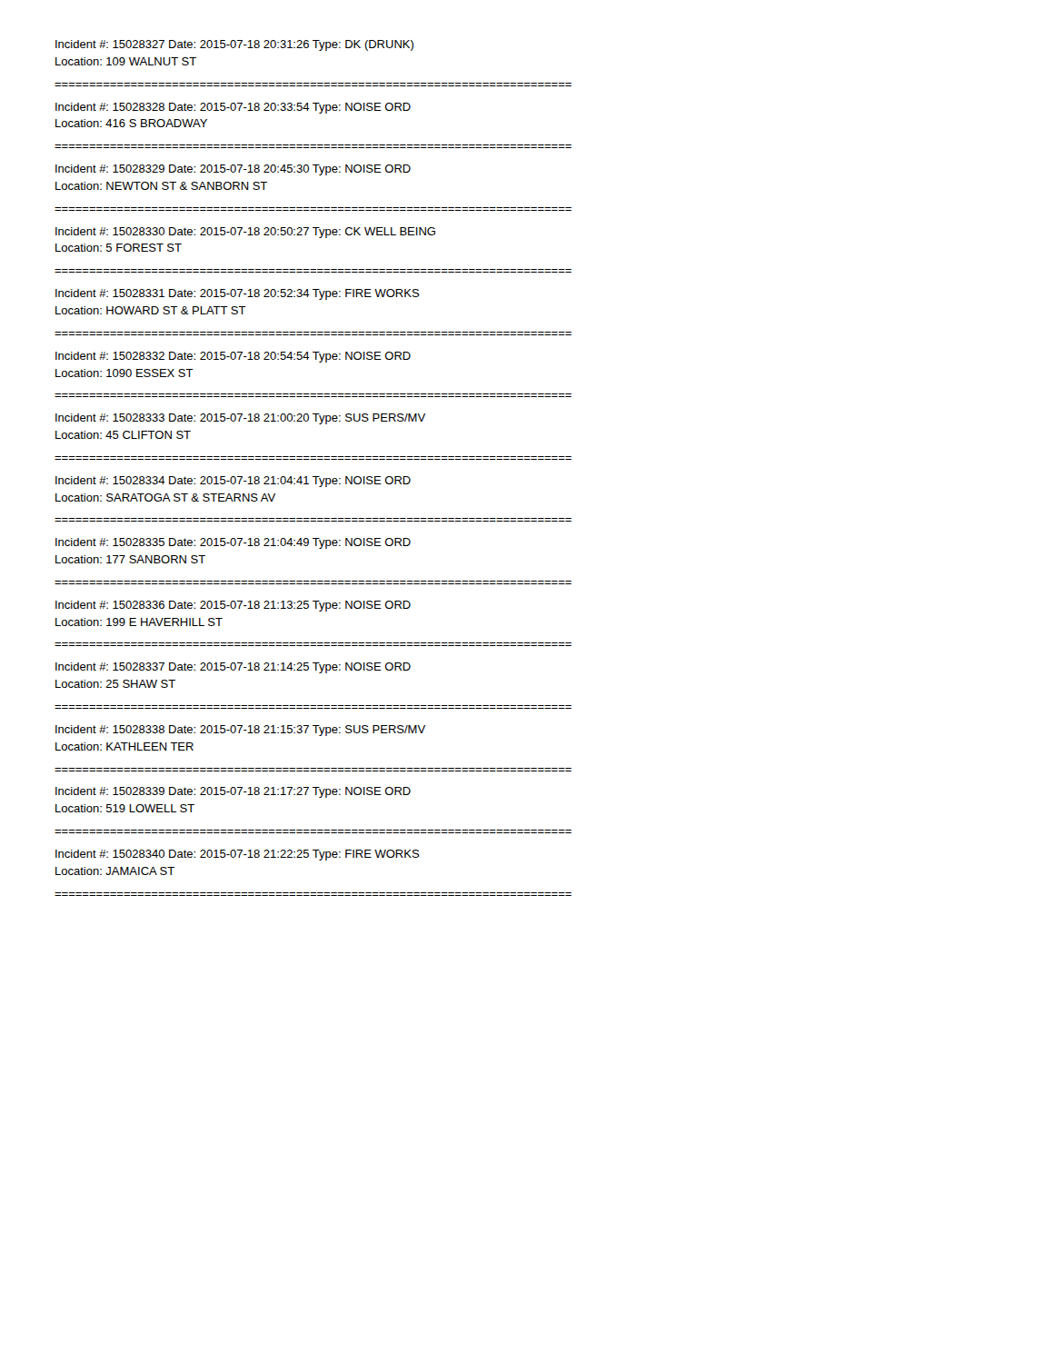Incident #: 15028327 Date: 2015-07-18 20:31:26 Type: DK (DRUNK)
Location: 109 WALNUT ST
===========================================================================
Incident #: 15028328 Date: 2015-07-18 20:33:54 Type: NOISE ORD
Location: 416 S BROADWAY
===========================================================================
Incident #: 15028329 Date: 2015-07-18 20:45:30 Type: NOISE ORD
Location: NEWTON ST & SANBORN ST
===========================================================================
Incident #: 15028330 Date: 2015-07-18 20:50:27 Type: CK WELL BEING
Location: 5 FOREST ST
===========================================================================
Incident #: 15028331 Date: 2015-07-18 20:52:34 Type: FIRE WORKS
Location: HOWARD ST & PLATT ST
===========================================================================
Incident #: 15028332 Date: 2015-07-18 20:54:54 Type: NOISE ORD
Location: 1090 ESSEX ST
===========================================================================
Incident #: 15028333 Date: 2015-07-18 21:00:20 Type: SUS PERS/MV
Location: 45 CLIFTON ST
===========================================================================
Incident #: 15028334 Date: 2015-07-18 21:04:41 Type: NOISE ORD
Location: SARATOGA ST & STEARNS AV
===========================================================================
Incident #: 15028335 Date: 2015-07-18 21:04:49 Type: NOISE ORD
Location: 177 SANBORN ST
===========================================================================
Incident #: 15028336 Date: 2015-07-18 21:13:25 Type: NOISE ORD
Location: 199 E HAVERHILL ST
===========================================================================
Incident #: 15028337 Date: 2015-07-18 21:14:25 Type: NOISE ORD
Location: 25 SHAW ST
===========================================================================
Incident #: 15028338 Date: 2015-07-18 21:15:37 Type: SUS PERS/MV
Location: KATHLEEN TER
===========================================================================
Incident #: 15028339 Date: 2015-07-18 21:17:27 Type: NOISE ORD
Location: 519 LOWELL ST
===========================================================================
Incident #: 15028340 Date: 2015-07-18 21:22:25 Type: FIRE WORKS
Location: JAMAICA ST
===========================================================================